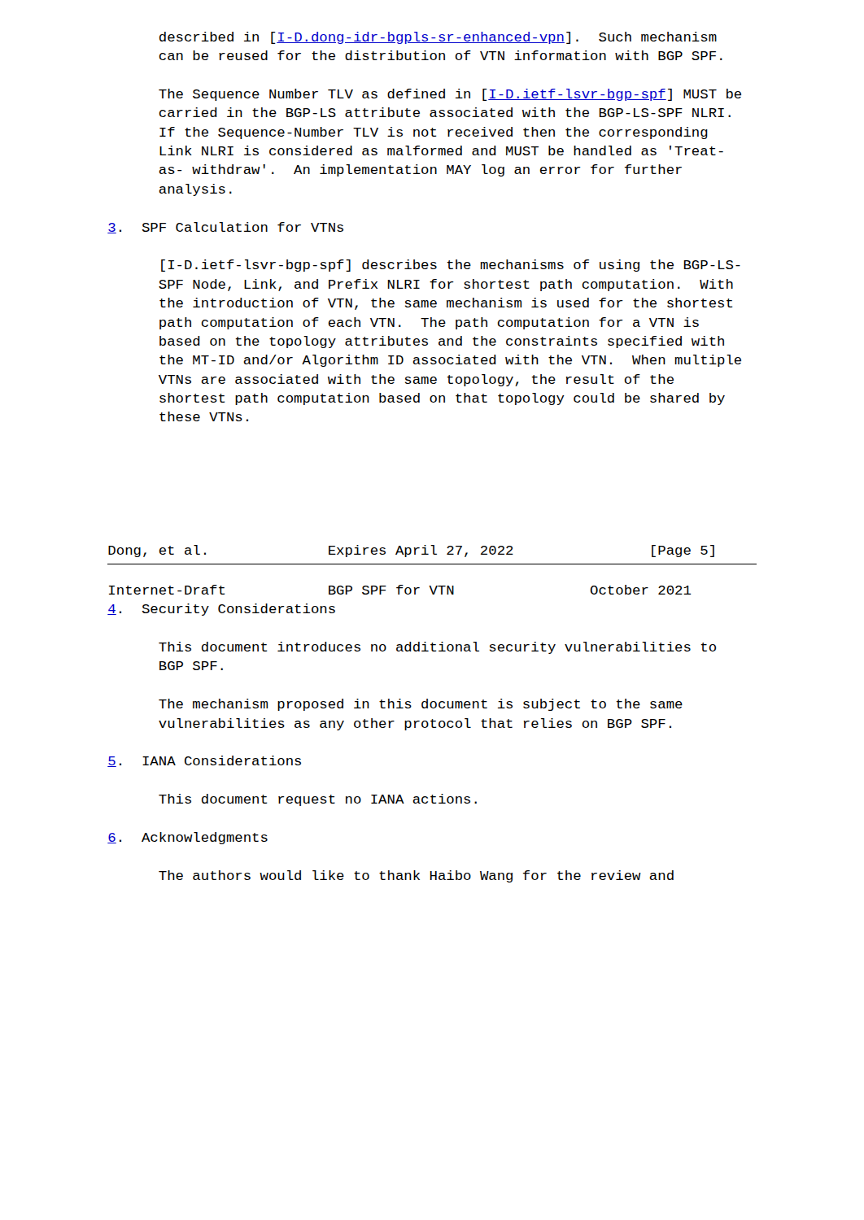described in [I-D.dong-idr-bgpls-sr-enhanced-vpn].  Such mechanism
      can be reused for the distribution of VTN information with BGP SPF.

      The Sequence Number TLV as defined in [I-D.ietf-lsvr-bgp-spf] MUST be
      carried in the BGP-LS attribute associated with the BGP-LS-SPF NLRI.
      If the Sequence-Number TLV is not received then the corresponding
      Link NLRI is considered as malformed and MUST be handled as 'Treat-
      as- withdraw'.  An implementation MAY log an error for further
      analysis.

3.  SPF Calculation for VTNs

      [I-D.ietf-lsvr-bgp-spf] describes the mechanisms of using the BGP-LS-
      SPF Node, Link, and Prefix NLRI for shortest path computation.  With
      the introduction of VTN, the same mechanism is used for the shortest
      path computation of each VTN.  The path computation for a VTN is
      based on the topology attributes and the constraints specified with
      the MT-ID and/or Algorithm ID associated with the VTN.  When multiple
      VTNs are associated with the same topology, the result of the
      shortest path computation based on that topology could be shared by
      these VTNs.
Dong, et al.              Expires April 27, 2022                [Page 5]
Internet-Draft            BGP SPF for VTN                October 2021
4.  Security Considerations

      This document introduces no additional security vulnerabilities to
      BGP SPF.

      The mechanism proposed in this document is subject to the same
      vulnerabilities as any other protocol that relies on BGP SPF.

5.  IANA Considerations

      This document request no IANA actions.

6.  Acknowledgments

      The authors would like to thank Haibo Wang for the review and